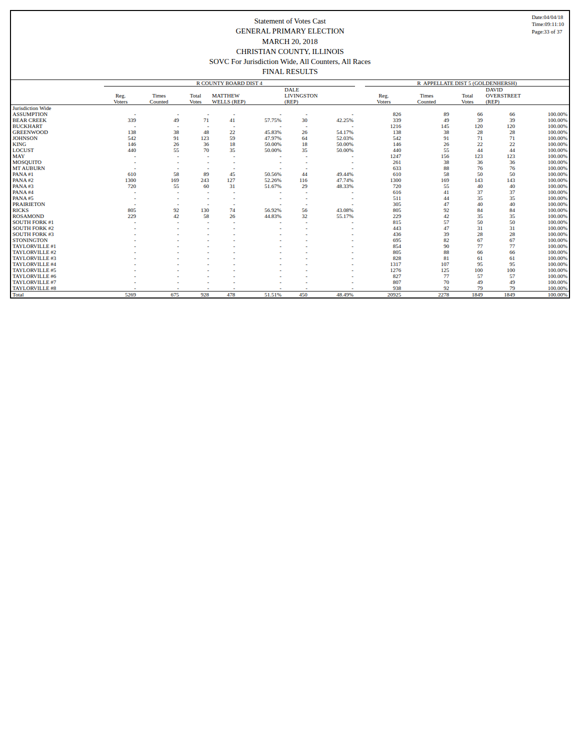Date:04/04/18
Time:09:11:10
Page:33 of 37
Statement of Votes Cast GENERAL PRIMARY ELECTION MARCH 20, 2018 CHRISTIAN COUNTY, ILLINOIS SOVC For Jurisdiction Wide, All Counters, All Races FINAL RESULTS
| | R COUNTY BOARD DIST 4 | | R APPELLATE DIST 5 (GOLDENHERSH) |
| --- | --- | --- | --- |
| | Reg. Voters | Times Counted | Total Votes | MATTHEW WELLS (REP) | DALE LIVINGSTON (REP) | | Reg. Voters | Times Counted | Total Votes | DAVID OVERSTREET (REP) |
| Jurisdiction Wide | |
| ASSUMPTION | - | - | - | - | - | - | - | | 826 | 89 | 66 | 66 | 100.00% |
| BEAR CREEK | 339 | 49 | 71 | 41 | 57.75% | 30 | 42.25% | | 339 | 49 | 39 | 39 | 100.00% |
| BUCKHART | - | - | - | - | - | - | - | | 1216 | 145 | 120 | 120 | 100.00% |
| GREENWOOD | 138 | 38 | 48 | 22 | 45.83% | 26 | 54.17% | | 138 | 38 | 28 | 28 | 100.00% |
| JOHNSON | 542 | 91 | 123 | 59 | 47.97% | 64 | 52.03% | | 542 | 91 | 71 | 71 | 100.00% |
| KING | 146 | 26 | 36 | 18 | 50.00% | 18 | 50.00% | | 146 | 26 | 22 | 22 | 100.00% |
| LOCUST | 440 | 55 | 70 | 35 | 50.00% | 35 | 50.00% | | 440 | 55 | 44 | 44 | 100.00% |
| MAY | - | - | - | - | - | - | - | | 1247 | 156 | 123 | 123 | 100.00% |
| MOSQUITO | - | - | - | - | - | - | - | | 261 | 38 | 36 | 36 | 100.00% |
| MT AUBURN | - | - | - | - | - | - | - | | 633 | 88 | 76 | 76 | 100.00% |
| PANA #1 | 610 | 58 | 89 | 45 | 50.56% | 44 | 49.44% | | 610 | 58 | 50 | 50 | 100.00% |
| PANA #2 | 1300 | 169 | 243 | 127 | 52.26% | 116 | 47.74% | | 1300 | 169 | 143 | 143 | 100.00% |
| PANA #3 | 720 | 55 | 60 | 31 | 51.67% | 29 | 48.33% | | 720 | 55 | 40 | 40 | 100.00% |
| PANA #4 | - | - | - | - | - | - | - | | 616 | 41 | 37 | 37 | 100.00% |
| PANA #5 | - | - | - | - | - | - | - | | 511 | 44 | 35 | 35 | 100.00% |
| PRAIRIETON | - | - | - | - | - | - | - | | 305 | 47 | 40 | 40 | 100.00% |
| RICKS | 805 | 92 | 130 | 74 | 56.92% | 56 | 43.08% | | 805 | 92 | 84 | 84 | 100.00% |
| ROSAMOND | 229 | 42 | 58 | 26 | 44.83% | 32 | 55.17% | | 229 | 42 | 35 | 35 | 100.00% |
| SOUTH FORK #1 | - | - | - | - | - | - | - | | 815 | 57 | 50 | 50 | 100.00% |
| SOUTH FORK #2 | - | - | - | - | - | - | - | | 443 | 47 | 31 | 31 | 100.00% |
| SOUTH FORK #3 | - | - | - | - | - | - | - | | 436 | 39 | 28 | 28 | 100.00% |
| STONINGTON | - | - | - | - | - | - | - | | 695 | 82 | 67 | 67 | 100.00% |
| TAYLORVILLE #1 | - | - | - | - | - | - | - | | 854 | 90 | 77 | 77 | 100.00% |
| TAYLORVILLE #2 | - | - | - | - | - | - | - | | 805 | 88 | 66 | 66 | 100.00% |
| TAYLORVILLE #3 | - | - | - | - | - | - | - | | 828 | 81 | 61 | 61 | 100.00% |
| TAYLORVILLE #4 | - | - | - | - | - | - | - | | 1317 | 107 | 95 | 95 | 100.00% |
| TAYLORVILLE #5 | - | - | - | - | - | - | - | | 1276 | 125 | 100 | 100 | 100.00% |
| TAYLORVILLE #6 | - | - | - | - | - | - | - | | 827 | 77 | 57 | 57 | 100.00% |
| TAYLORVILLE #7 | - | - | - | - | - | - | - | | 807 | 70 | 49 | 49 | 100.00% |
| TAYLORVILLE #8 | - | - | - | - | - | - | - | | 938 | 92 | 79 | 79 | 100.00% |
| Total | 5269 | 675 | 928 | 478 | 51.51% | 450 | 48.49% | | 20925 | 2278 | 1849 | 1849 | 100.00% |